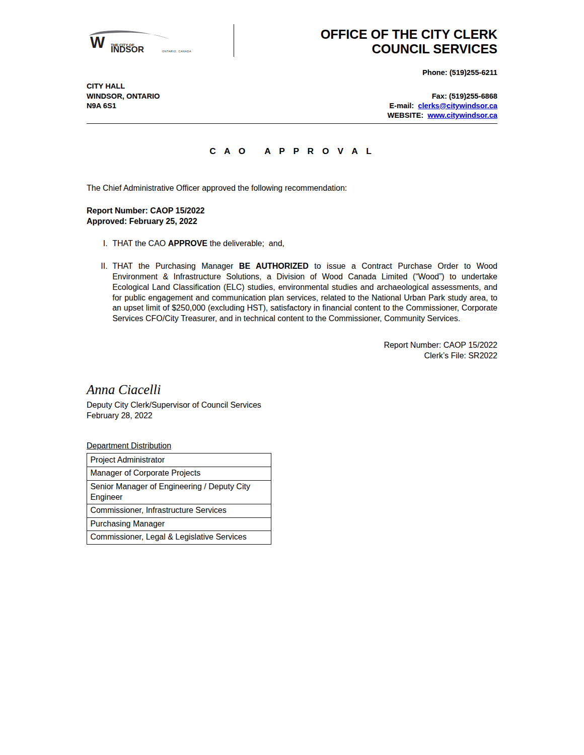W THE CITY OF INDSOR ONTARIO, CANADA
OFFICE OF THE CITY CLERK
COUNCIL SERVICES
Phone: (519)255-6211
CITY HALL
WINDSOR, ONTARIO
N9A 6S1
Fax: (519)255-6868
E-mail: clerks@citywindsor.ca
WEBSITE: www.citywindsor.ca
C A O A P P R O V A L
The Chief Administrative Officer approved the following recommendation:
Report Number: CAOP 15/2022
Approved: February 25, 2022
THAT the CAO APPROVE the deliverable; and,
THAT the Purchasing Manager BE AUTHORIZED to issue a Contract Purchase Order to Wood Environment & Infrastructure Solutions, a Division of Wood Canada Limited (“Wood”) to undertake Ecological Land Classification (ELC) studies, environmental studies and archaeological assessments, and for public engagement and communication plan services, related to the National Urban Park study area, to an upset limit of $250,000 (excluding HST), satisfactory in financial content to the Commissioner, Corporate Services CFO/City Treasurer, and in technical content to the Commissioner, Community Services.
Report Number: CAOP 15/2022
Clerk’s File: SR2022
Anna Ciacelli
Deputy City Clerk/Supervisor of Council Services
February 28, 2022
Department Distribution
| Project Administrator |
| Manager of Corporate Projects |
| Senior Manager of Engineering / Deputy City Engineer |
| Commissioner, Infrastructure Services |
| Purchasing Manager |
| Commissioner, Legal & Legislative Services |